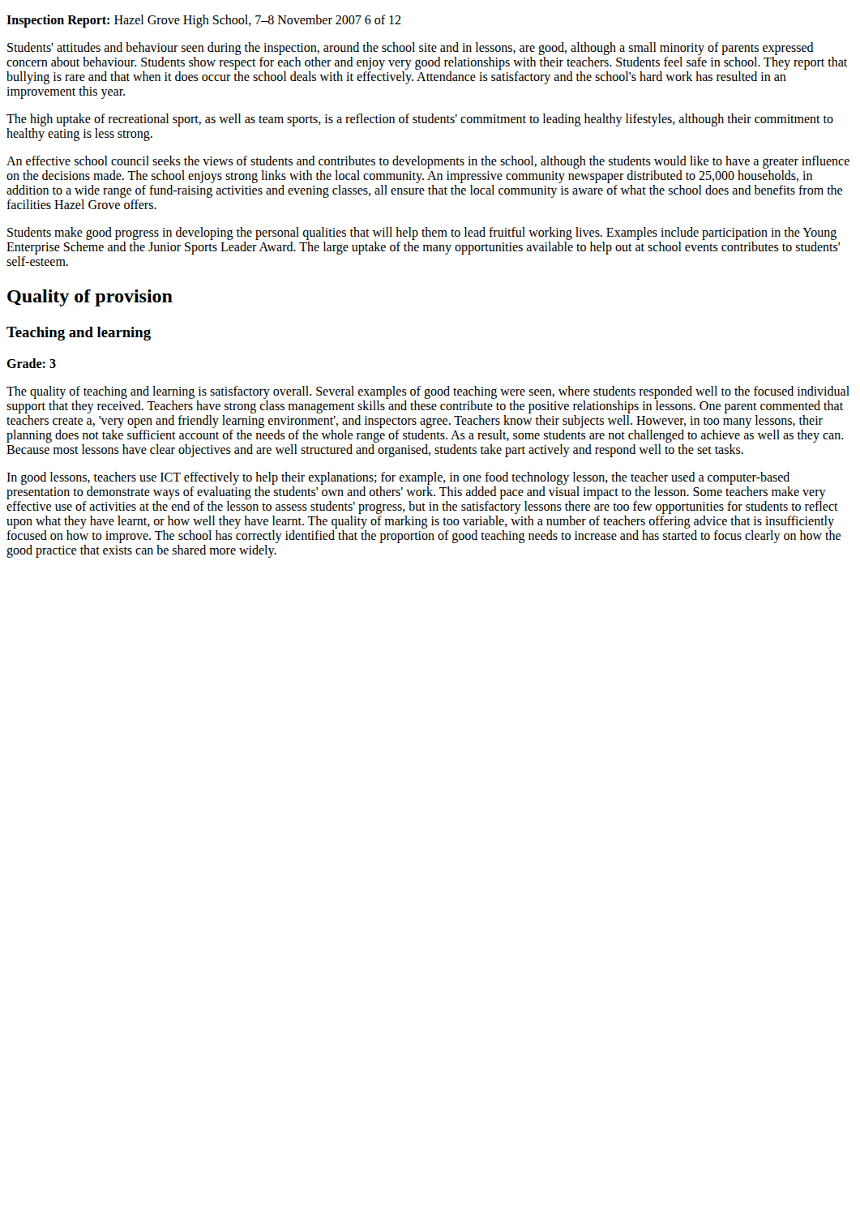Inspection Report: Hazel Grove High School, 7–8 November 2007 6 of 12
Students' attitudes and behaviour seen during the inspection, around the school site and in lessons, are good, although a small minority of parents expressed concern about behaviour. Students show respect for each other and enjoy very good relationships with their teachers. Students feel safe in school. They report that bullying is rare and that when it does occur the school deals with it effectively. Attendance is satisfactory and the school's hard work has resulted in an improvement this year.
The high uptake of recreational sport, as well as team sports, is a reflection of students' commitment to leading healthy lifestyles, although their commitment to healthy eating is less strong.
An effective school council seeks the views of students and contributes to developments in the school, although the students would like to have a greater influence on the decisions made. The school enjoys strong links with the local community. An impressive community newspaper distributed to 25,000 households, in addition to a wide range of fund-raising activities and evening classes, all ensure that the local community is aware of what the school does and benefits from the facilities Hazel Grove offers.
Students make good progress in developing the personal qualities that will help them to lead fruitful working lives. Examples include participation in the Young Enterprise Scheme and the Junior Sports Leader Award. The large uptake of the many opportunities available to help out at school events contributes to students' self-esteem.
Quality of provision
Teaching and learning
Grade: 3
The quality of teaching and learning is satisfactory overall. Several examples of good teaching were seen, where students responded well to the focused individual support that they received. Teachers have strong class management skills and these contribute to the positive relationships in lessons. One parent commented that teachers create a, 'very open and friendly learning environment', and inspectors agree. Teachers know their subjects well. However, in too many lessons, their planning does not take sufficient account of the needs of the whole range of students. As a result, some students are not challenged to achieve as well as they can. Because most lessons have clear objectives and are well structured and organised, students take part actively and respond well to the set tasks.
In good lessons, teachers use ICT effectively to help their explanations; for example, in one food technology lesson, the teacher used a computer-based presentation to demonstrate ways of evaluating the students' own and others' work. This added pace and visual impact to the lesson. Some teachers make very effective use of activities at the end of the lesson to assess students' progress, but in the satisfactory lessons there are too few opportunities for students to reflect upon what they have learnt, or how well they have learnt. The quality of marking is too variable, with a number of teachers offering advice that is insufficiently focused on how to improve. The school has correctly identified that the proportion of good teaching needs to increase and has started to focus clearly on how the good practice that exists can be shared more widely.